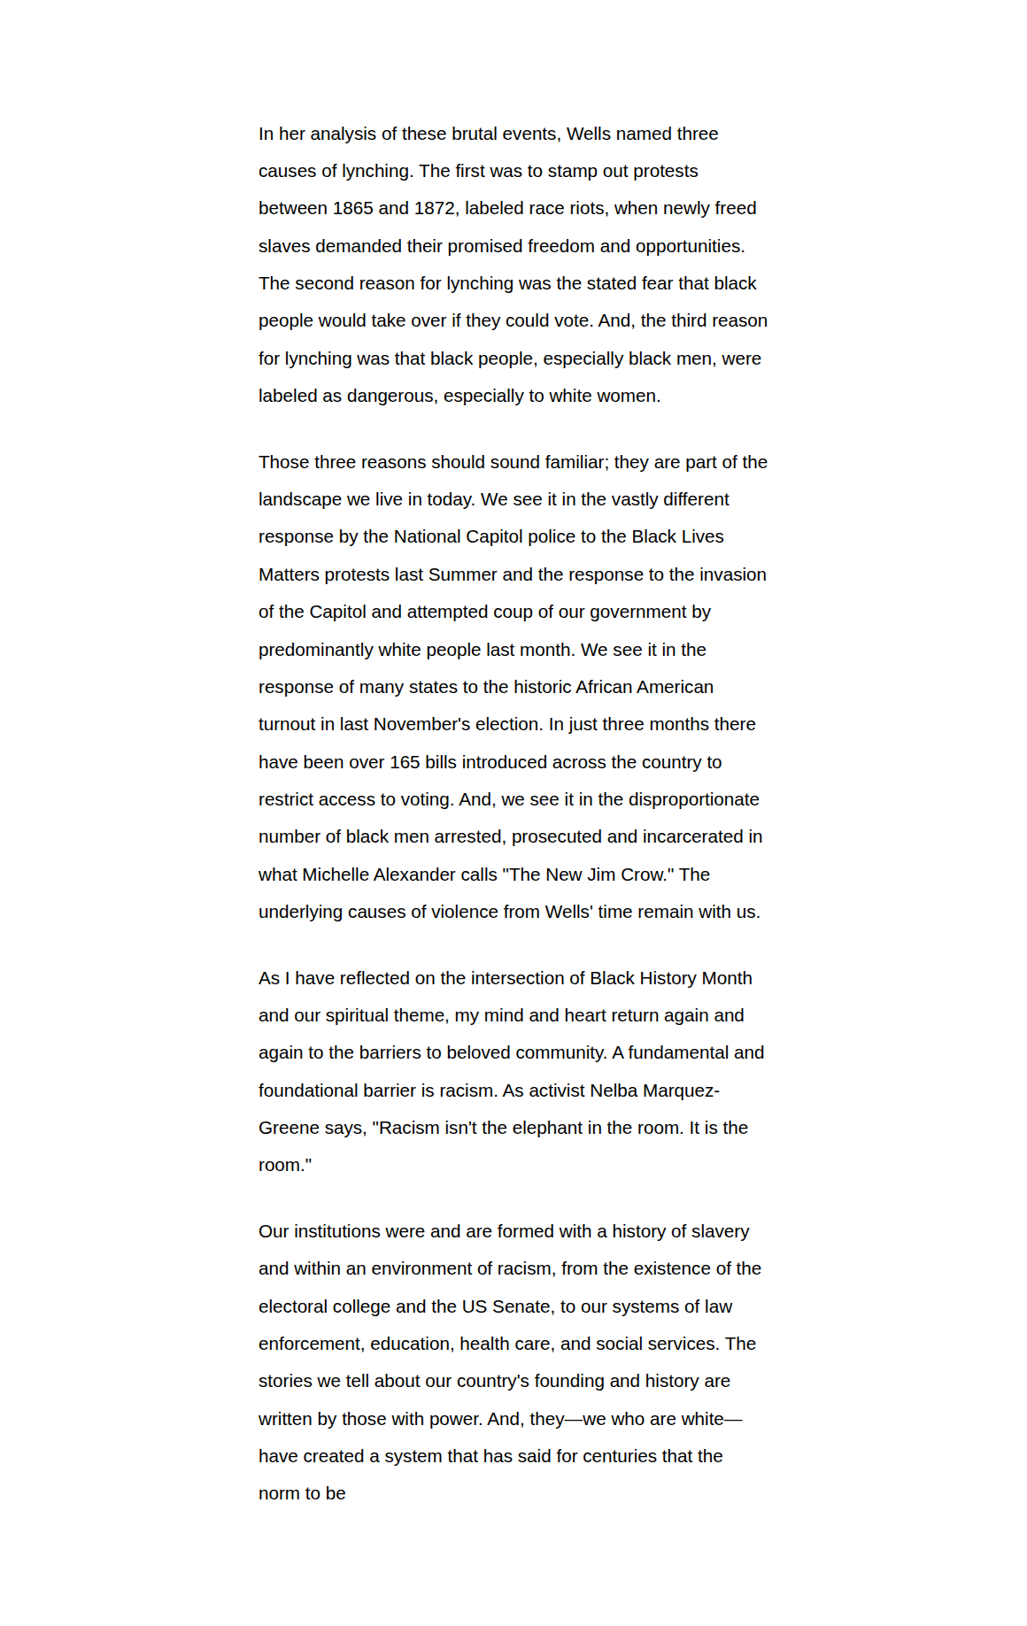In her analysis of these brutal events, Wells named three causes of lynching. The first was to stamp out protests between 1865 and 1872, labeled race riots, when newly freed slaves demanded their promised freedom and opportunities. The second reason for lynching was the stated fear that black people would take over if they could vote. And, the third reason for lynching was that black people, especially black men, were labeled as dangerous, especially to white women.
Those three reasons should sound familiar; they are part of the landscape we live in today. We see it in the vastly different response by the National Capitol police to the Black Lives Matters protests last Summer and the response to the invasion of the Capitol and attempted coup of our government by predominantly white people last month. We see it in the response of many states to the historic African American turnout in last November's election. In just three months there have been over 165 bills introduced across the country to restrict access to voting. And, we see it in the disproportionate number of black men arrested, prosecuted and incarcerated in what Michelle Alexander calls "The New Jim Crow." The underlying causes of violence from Wells' time remain with us.
As I have reflected on the intersection of Black History Month and our spiritual theme, my mind and heart return again and again to the barriers to beloved community. A fundamental and foundational barrier is racism. As activist Nelba Marquez-Greene says, "Racism isn't the elephant in the room. It is the room."
Our institutions were and are formed with a history of slavery and within an environment of racism, from the existence of the electoral college and the US Senate, to our systems of law enforcement, education, health care, and social services. The stories we tell about our country's founding and history are written by those with power. And, they—we who are white—have created a system that has said for centuries that the norm to be